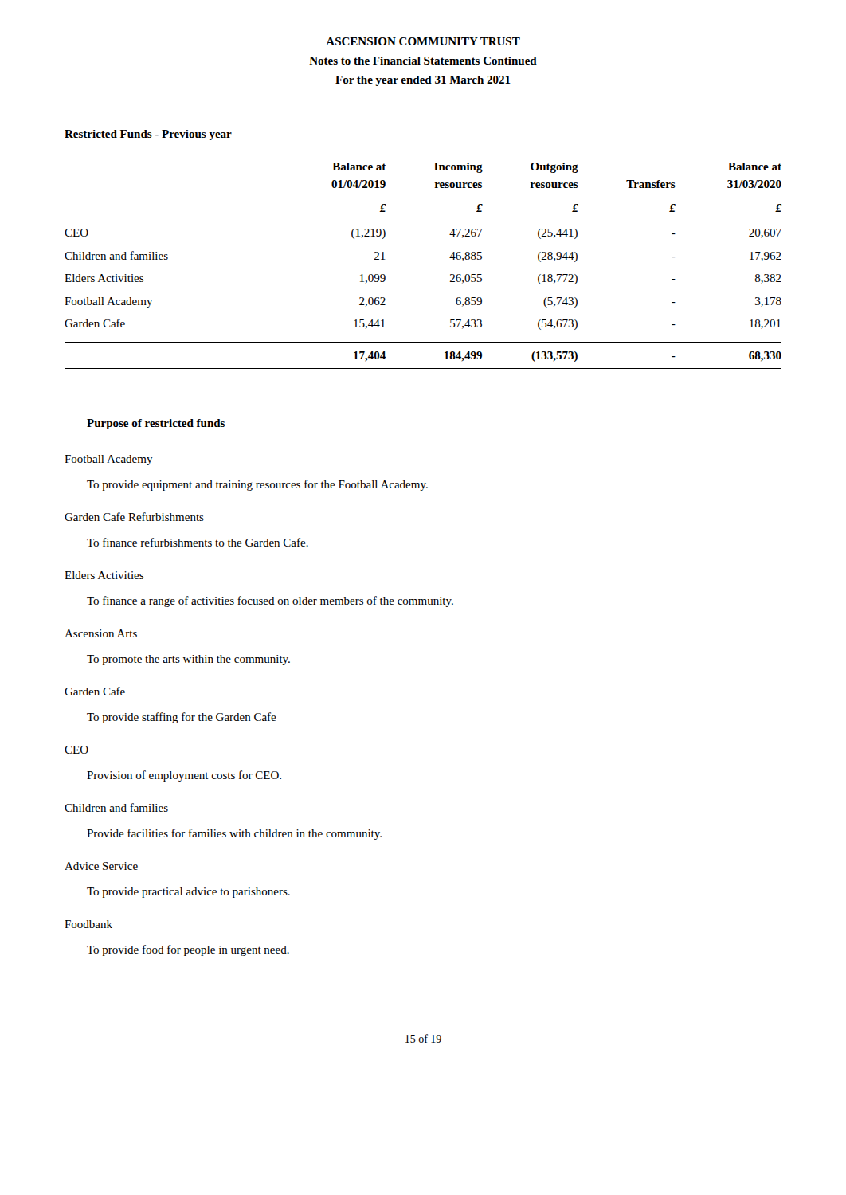ASCENSION COMMUNITY TRUST
Notes to the Financial Statements Continued
For the year ended 31 March 2021
Restricted Funds - Previous year
| | Balance at 01/04/2019 | Incoming resources | Outgoing resources | Transfers | Balance at 31/03/2020 |
| --- | --- | --- | --- | --- | --- |
| | £ | £ | £ | £ | £ |
| CEO | (1,219) | 47,267 | (25,441) | - | 20,607 |
| Children and families | 21 | 46,885 | (28,944) | - | 17,962 |
| Elders Activities | 1,099 | 26,055 | (18,772) | - | 8,382 |
| Football Academy | 2,062 | 6,859 | (5,743) | - | 3,178 |
| Garden Cafe | 15,441 | 57,433 | (54,673) | - | 18,201 |
| | 17,404 | 184,499 | (133,573) | - | 68,330 |
Purpose of restricted funds
Football Academy
To provide equipment and training resources for the Football Academy.
Garden Cafe Refurbishments
To finance refurbishments to the Garden Cafe.
Elders Activities
To finance a range of activities focused on older members of the community.
Ascension Arts
To promote the arts within the community.
Garden Cafe
To provide staffing for the Garden Cafe
CEO
Provision of employment costs for CEO.
Children and families
Provide facilities for families with children in the community.
Advice Service
To provide practical advice to parishoners.
Foodbank
To provide food for people in urgent need.
15 of 19